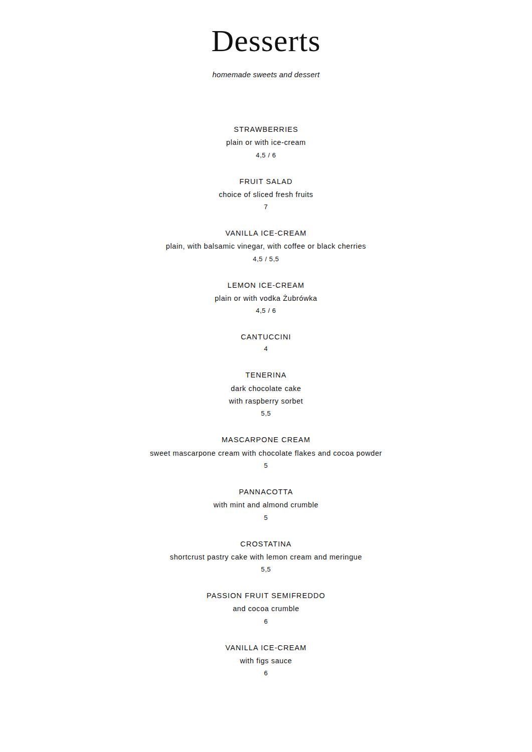Desserts
homemade sweets and dessert
Strawberries
plain or with ice-cream
4,5 / 6
Fruit salad
choice of sliced fresh fruits
7
Vanilla ice-cream
plain, with balsamic vinegar, with coffee or black cherries
4,5 / 5,5
Lemon ice-cream
plain or with vodka Żubrówka
4,5 / 6
Cantuccini
4
Tenerina
dark chocolate cake
with raspberry sorbet
5,5
Mascarpone cream
sweet mascarpone cream with chocolate flakes and cocoa powder
5
Pannacotta
with mint and almond crumble
5
Crostatina
shortcrust pastry cake with lemon cream and meringue
5,5
Passion fruit semifreddo
and cocoa crumble
6
Vanilla ice-cream
with figs sauce
6